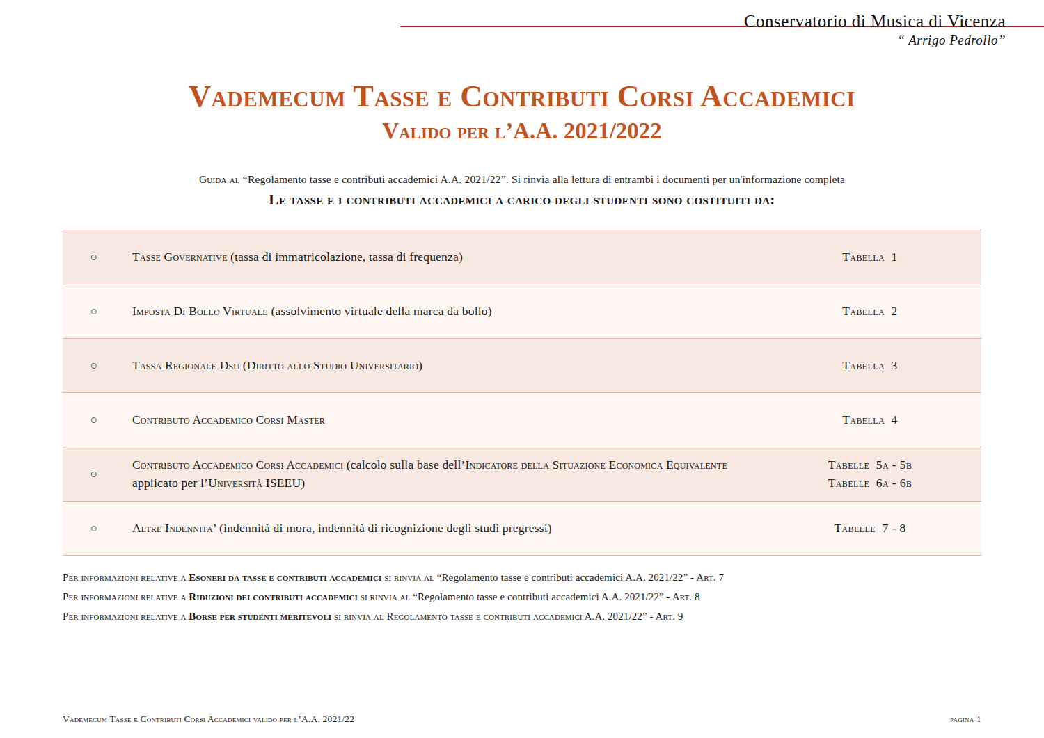Conservatorio di Musica di Vicenza
“ Arrigo Pedrollo”
Vademecum Tasse e Contributi Corsi Accademici
Valido per l’A.A. 2021/2022
Guida al “Regolamento tasse e contributi accademici A.A. 2021/22”. Si rinvia alla lettura di entrambi i documenti per un'informazione completa
Le tasse e i contributi accademici a carico degli studenti sono costituiti da:
| ○ | Tasse Governative (tassa di immatricolazione, tassa di frequenza) | Tabella 1 |
| ○ | Imposta Di Bollo Virtuale (assolvimento virtuale della marca da bollo) | Tabella 2 |
| ○ | Tassa Regionale Dsu ( Diritto allo Studio Universitario ) | Tabella 3 |
| ○ | Contributo Accademico Corsi Master | Tabella 4 |
| ○ | Contributo Accademico Corsi Accademici (calcolo sulla base dell’ Indicatore della Situazione Economica Equivalente applicato per l’ Università ISEEU ) | Tabelle 5a - 5b Tabelle 6a - 6b |
| ○ | Altre Indennita’ (indennità di mora, indennità di ricognizione degli studi pregressi) | Tabelle 7 - 8 |
Per informazioni relative a Esoneri da tasse e contributi accademici si rinvia al “Regolamento tasse e contributi accademici A.A. 2021/22” - Art. 7
Per informazioni relative a Riduzioni dei contributi accademici si rinvia al “Regolamento tasse e contributi accademici A.A. 2021/22” - Art. 8
Per informazioni relative a Borse per studenti meritevoli si rinvia al Regolamento tasse e contributi accademici A.A. 2021/22” - Art. 9
Vademecum Tasse e Contributi Corsi Accademici valido per l’A.A. 2021/22
pagina 1